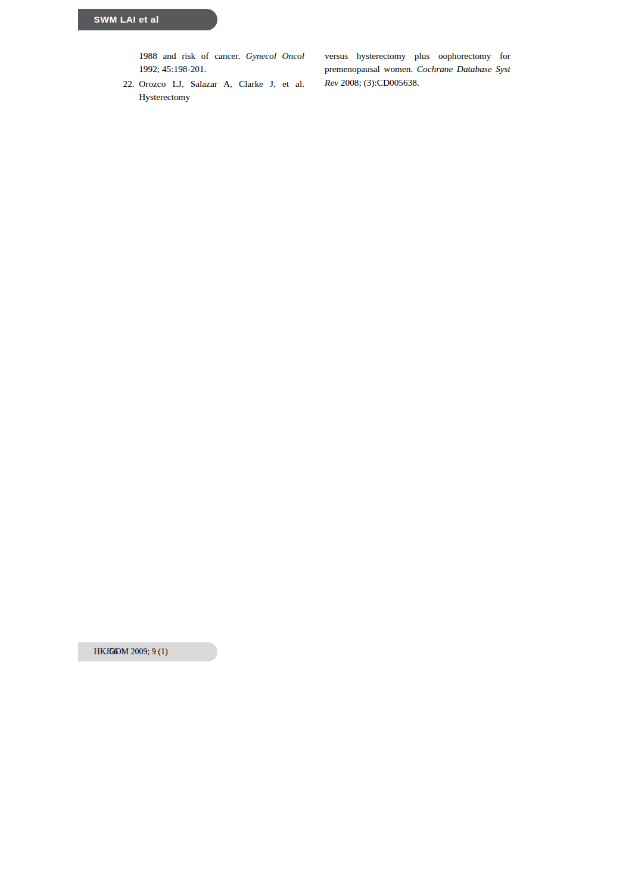SWM LAI et al
1988 and risk of cancer. Gynecol Oncol 1992; 45:198-201.
22. Orozco LJ, Salazar A, Clarke J, et al. Hysterectomy
versus hysterectomy plus oophorectomy for premenopausal women. Cochrane Database Syst Rev 2008; (3):CD005638.
56 HKJGOM 2009; 9 (1)